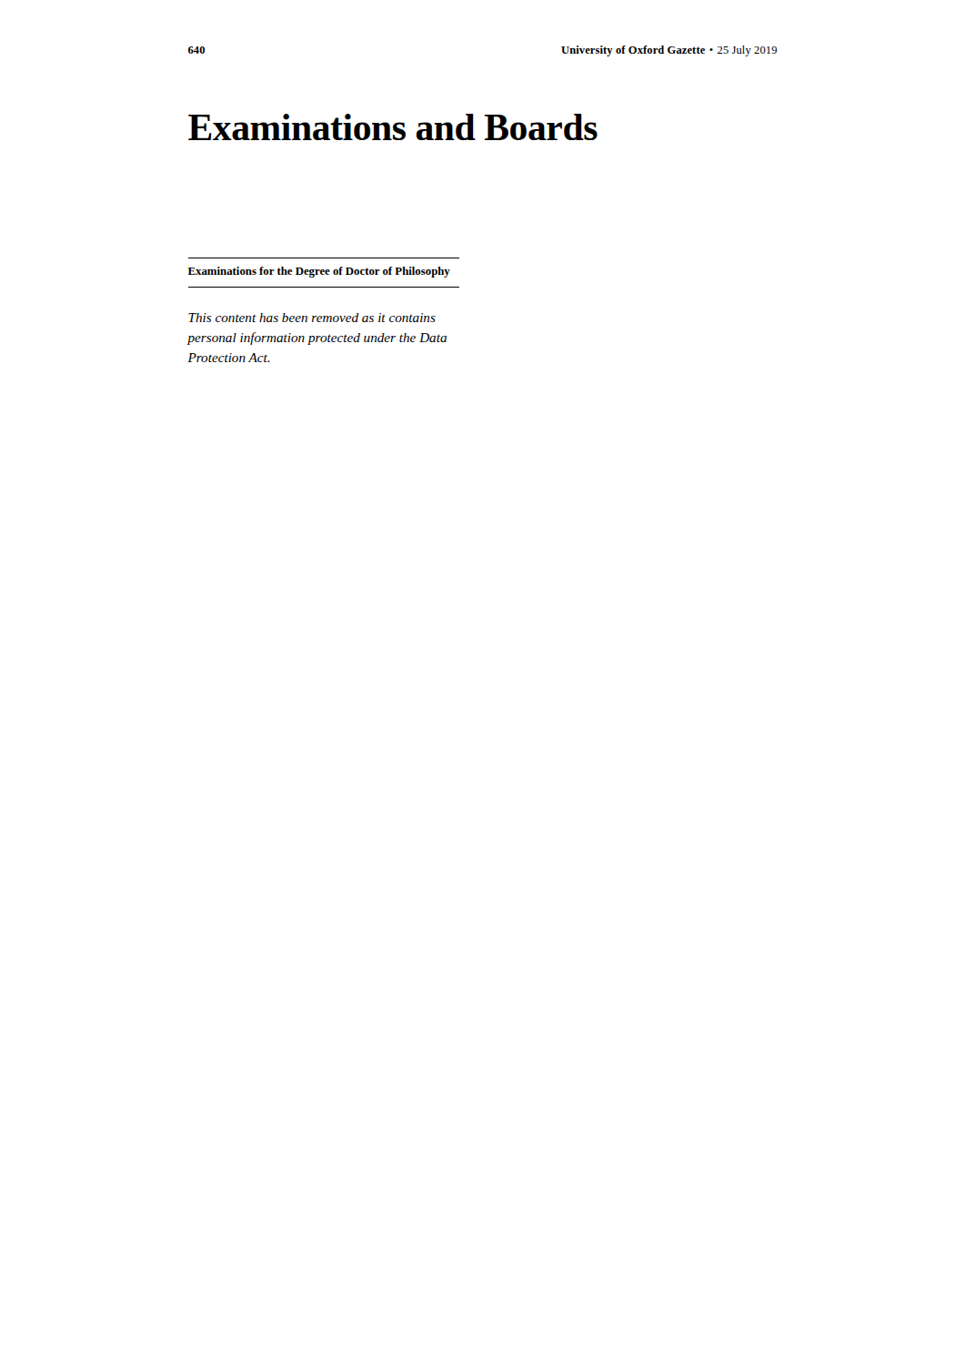640 University of Oxford Gazette•25 July 2019
Examinations and Boards
Examinations for the Degree of Doctor of Philosophy
This content has been removed as it contains personal information protected under the Data Protection Act.